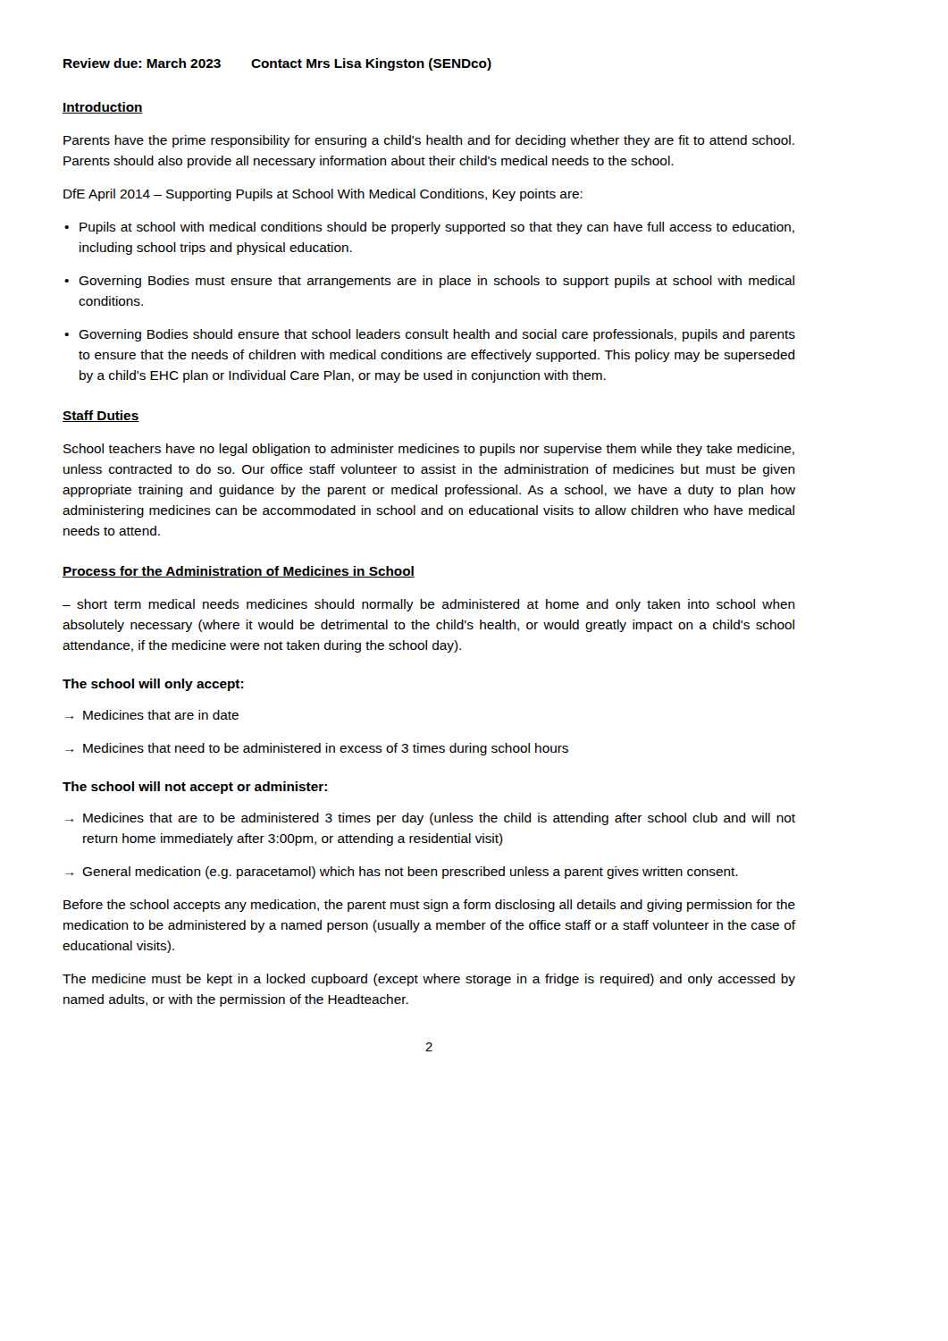Review due: March 2023 Contact Mrs Lisa Kingston (SENDco)
Introduction
Parents have the prime responsibility for ensuring a child's health and for deciding whether they are fit to attend school. Parents should also provide all necessary information about their child's medical needs to the school.
DfE April 2014 – Supporting Pupils at School With Medical Conditions, Key points are:
Pupils at school with medical conditions should be properly supported so that they can have full access to education, including school trips and physical education.
Governing Bodies must ensure that arrangements are in place in schools to support pupils at school with medical conditions.
Governing Bodies should ensure that school leaders consult health and social care professionals, pupils and parents to ensure that the needs of children with medical conditions are effectively supported. This policy may be superseded by a child's EHC plan or Individual Care Plan, or may be used in conjunction with them.
Staff Duties
School teachers have no legal obligation to administer medicines to pupils nor supervise them while they take medicine, unless contracted to do so. Our office staff volunteer to assist in the administration of medicines but must be given appropriate training and guidance by the parent or medical professional. As a school, we have a duty to plan how administering medicines can be accommodated in school and on educational visits to allow children who have medical needs to attend.
Process for the Administration of Medicines in School
– short term medical needs medicines should normally be administered at home and only taken into school when absolutely necessary (where it would be detrimental to the child's health, or would greatly impact on a child's school attendance, if the medicine were not taken during the school day).
The school will only accept:
Medicines that are in date
Medicines that need to be administered in excess of 3 times during school hours
The school will not accept or administer:
Medicines that are to be administered 3 times per day (unless the child is attending after school club and will not return home immediately after 3:00pm, or attending a residential visit)
General medication (e.g. paracetamol) which has not been prescribed unless a parent gives written consent.
Before the school accepts any medication, the parent must sign a form disclosing all details and giving permission for the medication to be administered by a named person (usually a member of the office staff or a staff volunteer in the case of educational visits).
The medicine must be kept in a locked cupboard (except where storage in a fridge is required) and only accessed by named adults, or with the permission of the Headteacher.
2